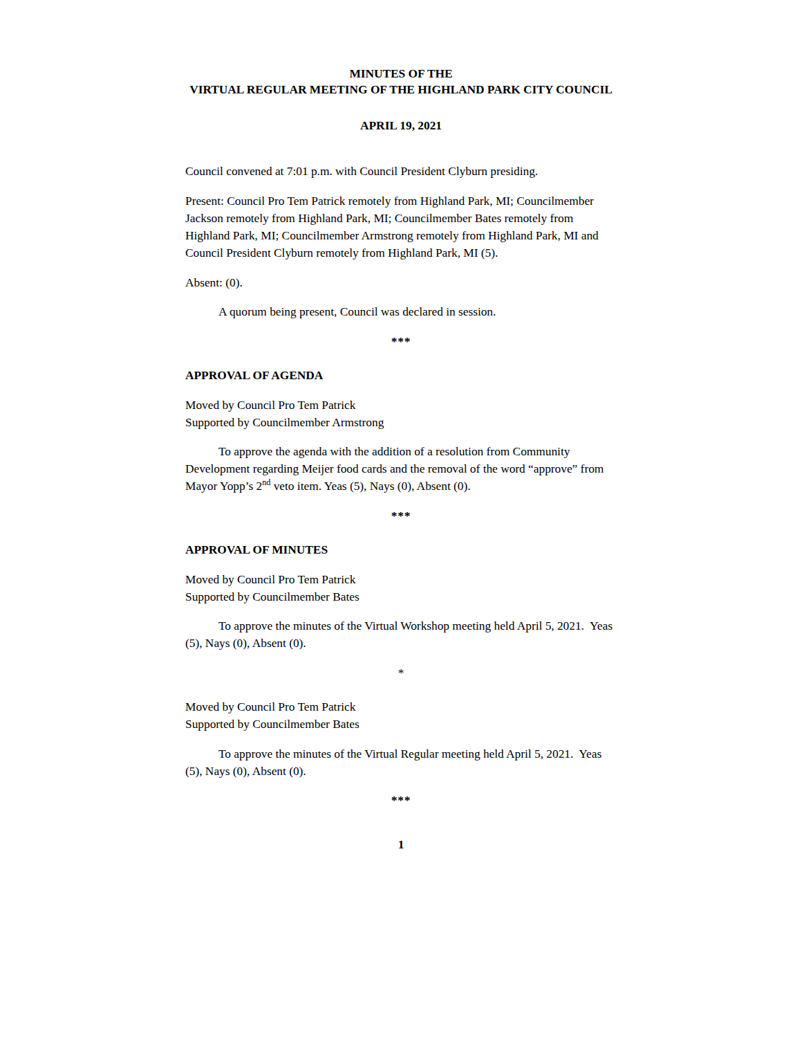Minutes of the
Virtual Regular Meeting of the Highland Park City Council
April 19, 2021
Council convened at 7:01 p.m. with Council President Clyburn presiding.
Present: Council Pro Tem Patrick remotely from Highland Park, MI; Councilmember Jackson remotely from Highland Park, MI; Councilmember Bates remotely from Highland Park, MI; Councilmember Armstrong remotely from Highland Park, MI and Council President Clyburn remotely from Highland Park, MI (5).
Absent: (0).
A quorum being present, Council was declared in session.
***
Approval of Agenda
Moved by Council Pro Tem Patrick
Supported by Councilmember Armstrong
To approve the agenda with the addition of a resolution from Community Development regarding Meijer food cards and the removal of the word “approve” from Mayor Yopp’s 2nd veto item. Yeas (5), Nays (0), Absent (0).
***
Approval of Minutes
Moved by Council Pro Tem Patrick
Supported by Councilmember Bates
To approve the minutes of the Virtual Workshop meeting held April 5, 2021. Yeas (5), Nays (0), Absent (0).
*
Moved by Council Pro Tem Patrick
Supported by Councilmember Bates
To approve the minutes of the Virtual Regular meeting held April 5, 2021. Yeas (5), Nays (0), Absent (0).
***
1